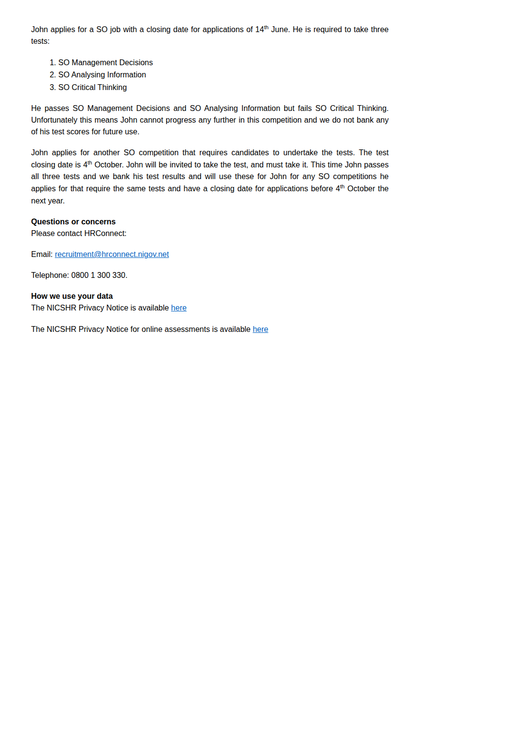John applies for a SO job with a closing date for applications of 14th June. He is required to take three tests:
SO Management Decisions
SO Analysing Information
SO Critical Thinking
He passes SO Management Decisions and SO Analysing Information but fails SO Critical Thinking. Unfortunately this means John cannot progress any further in this competition and we do not bank any of his test scores for future use.
John applies for another SO competition that requires candidates to undertake the tests. The test closing date is 4th October. John will be invited to take the test, and must take it. This time John passes all three tests and we bank his test results and will use these for John for any SO competitions he applies for that require the same tests and have a closing date for applications before 4th October the next year.
Questions or concerns
Please contact HRConnect:
Email: recruitment@hrconnect.nigov.net
Telephone: 0800 1 300 330.
How we use your data
The NICSHR Privacy Notice is available here
The NICSHR Privacy Notice for online assessments is available here